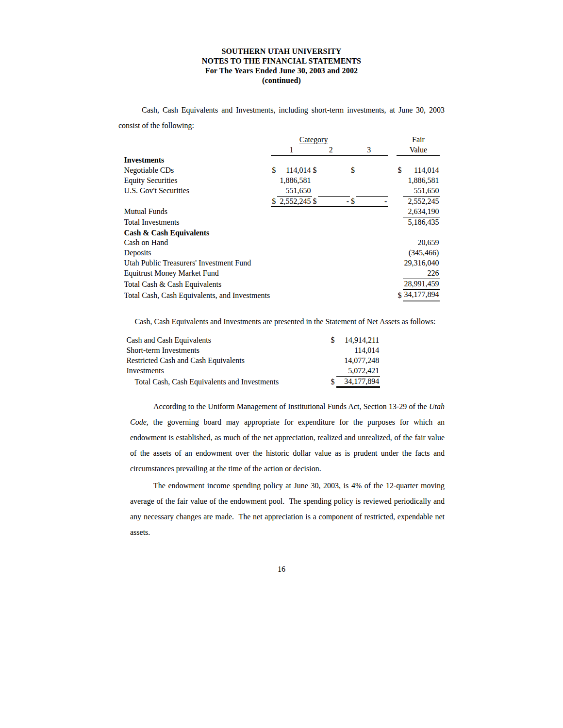SOUTHERN UTAH UNIVERSITY
NOTES TO THE FINANCIAL STATEMENTS
For The Years Ended June 30, 2003 and 2002
(continued)
Cash, Cash Equivalents and Investments, including short-term investments, at June 30, 2003 consist of the following:
| | Category | | | Fair |
| | 1 | 2 | 3 | | Value |
| Investments | |
| Negotiable CDs | $ | 114,014 | $ | | $ | | | $ | 114,014 |
| Equity Securities | | 1,886,581 | | | | | | | 1,886,581 |
| U.S. Gov't Securities | | 551,650 | | | | | | | 551,650 |
| | $ | 2,552,245 | $ | - | $ | - | | | 2,552,245 |
| Mutual Funds | | | | | | | | | 2,634,190 |
| Total Investments | | | | | | | | | 5,186,435 |
| Cash & Cash Equivalents | |
| Cash on Hand | | | | | | | | | 20,659 |
| Deposits | | | | | | | | | (345,466) |
| Utah Public Treasurers' Investment Fund | | | | | | | | | 29,316,040 |
| Equitrust Money Market Fund | | | | | | | | | 226 |
| Total Cash & Cash Equivalents | | | | | | | | | 28,991,459 |
| Total Cash, Cash Equivalents, and Investments | | | | | | | | $ | 34,177,894 |
Cash, Cash Equivalents and Investments are presented in the Statement of Net Assets as follows:
| Cash and Cash Equivalents | | $ | 14,914,211 | |
| Short-term Investments | | | 114,014 | |
| Restricted Cash and Cash Equivalents | | | 14,077,248 | |
| Investments | | | 5,072,421 | |
| Total Cash, Cash Equivalents and Investments | | $ | 34,177,894 | |
According to the Uniform Management of Institutional Funds Act, Section 13-29 of the Utah Code, the governing board may appropriate for expenditure for the purposes for which an endowment is established, as much of the net appreciation, realized and unrealized, of the fair value of the assets of an endowment over the historic dollar value as is prudent under the facts and circumstances prevailing at the time of the action or decision.
The endowment income spending policy at June 30, 2003, is 4% of the 12-quarter moving average of the fair value of the endowment pool. The spending policy is reviewed periodically and any necessary changes are made. The net appreciation is a component of restricted, expendable net assets.
16